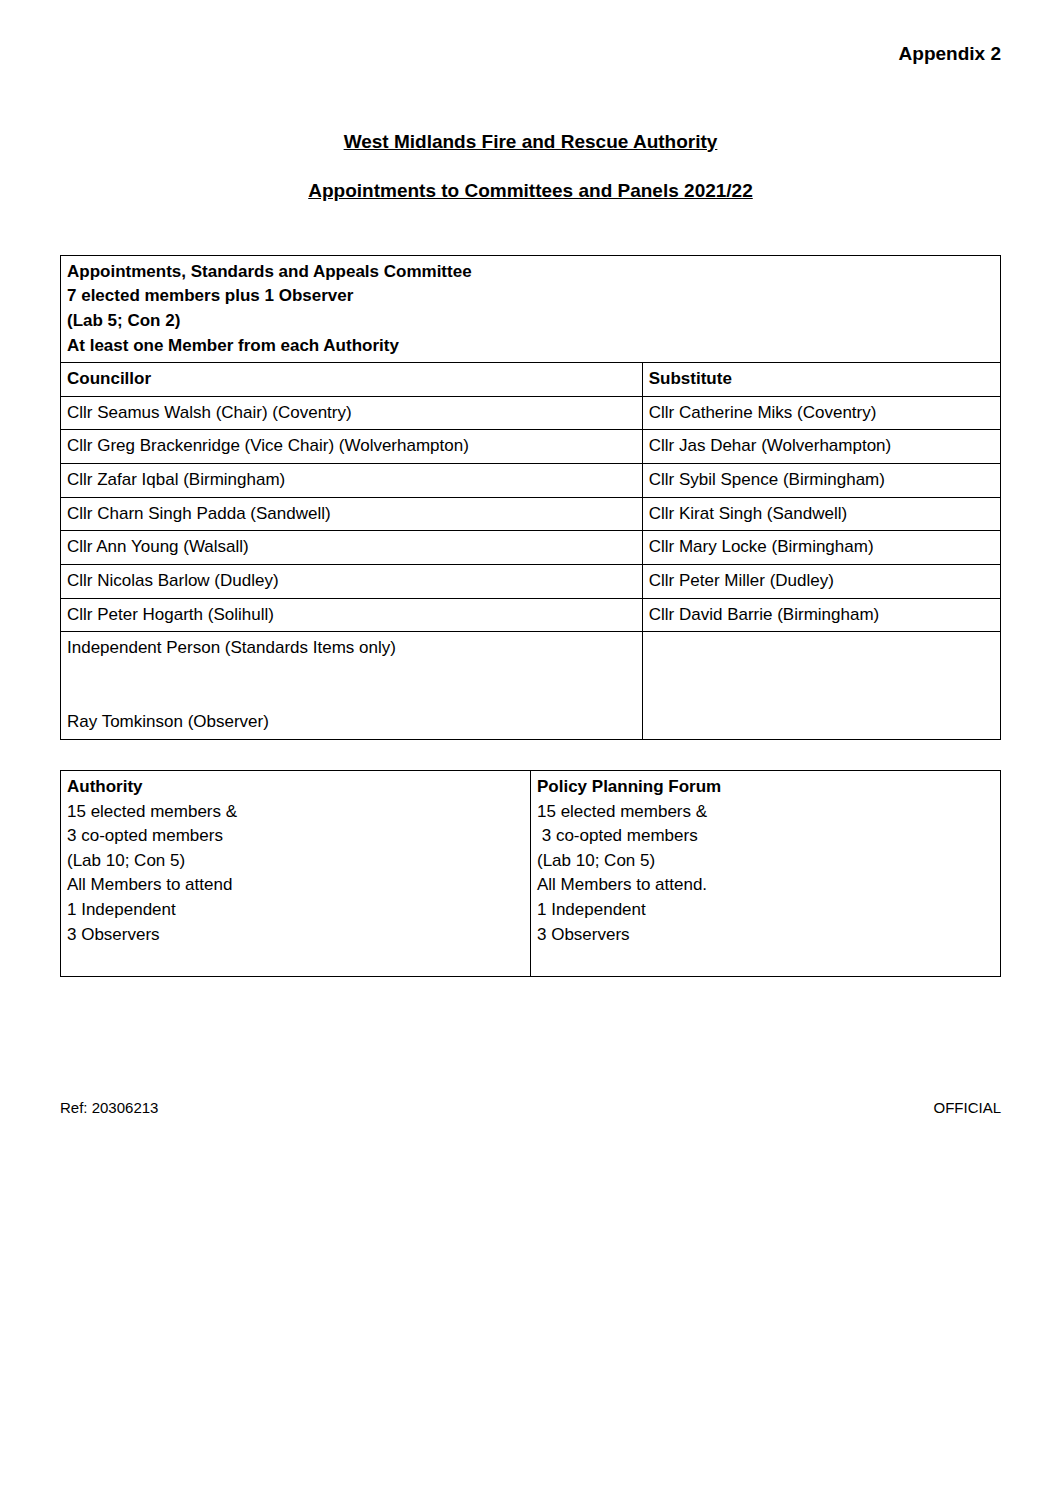Appendix 2
West Midlands Fire and Rescue Authority
Appointments to Committees and Panels 2021/22
| Appointments, Standards and Appeals Committee 7 elected members plus 1 Observer (Lab 5; Con 2) At least one Member from each Authority |
| Councillor | Substitute |
| Cllr Seamus Walsh (Chair) (Coventry) | Cllr Catherine Miks (Coventry) |
| Cllr Greg Brackenridge (Vice Chair) (Wolverhampton) | Cllr Jas Dehar (Wolverhampton) |
| Cllr Zafar Iqbal (Birmingham) | Cllr Sybil Spence (Birmingham) |
| Cllr Charn Singh Padda (Sandwell) | Cllr Kirat Singh (Sandwell) |
| Cllr Ann Young (Walsall) | Cllr Mary Locke (Birmingham) |
| Cllr Nicolas Barlow (Dudley) | Cllr Peter Miller (Dudley) |
| Cllr Peter Hogarth (Solihull) | Cllr David Barrie (Birmingham) |
| Independent Person (Standards Items only) Ray Tomkinson (Observer) | |
| Authority 15 elected members & 3 co-opted members (Lab 10; Con 5) All Members to attend 1 Independent 3 Observers | Policy Planning Forum 15 elected members & 3 co-opted members (Lab 10; Con 5) All Members to attend. 1 Independent 3 Observers |
Ref: 20306213 OFFICIAL